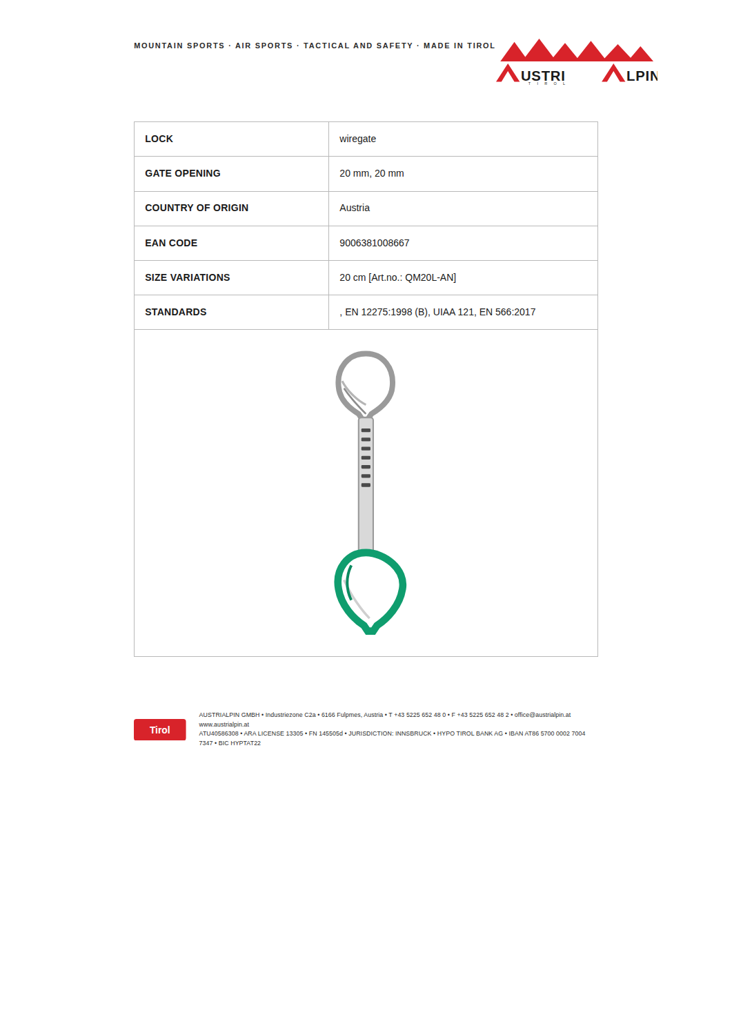MOUNTAIN SPORTS · AIR SPORTS · TACTICAL AND SAFETY · MADE IN TIROL
AUSTRIALPIN USTRI LPIN T I R O L
| LOCK | wiregate |
| GATE OPENING | 20 mm, 20 mm |
| COUNTRY OF ORIGIN | Austria |
| EAN CODE | 9006381008667 |
| SIZE VARIATIONS | 20 cm [Art.no.: QM20L-AN] |
| STANDARDS | , EN 12275:1998 (B), UIAA 121, EN 566:2017 |
Tirol Tirol
AUSTRIALPIN GMBH • Industriezone C2a • 6166 Fulpmes, Austria • T +43 5225 652 48 0 • F +43 5225 652 48 2 • office@austrialpin.at www.austrialpin.at
ATU40586308 • ARA LICENSE 13305 • FN 145505d • JURISDICTION: INNSBRUCK • HYPO TIROL BANK AG • IBAN AT86 5700 0002 7004 7347 • BIC HYPTAT22